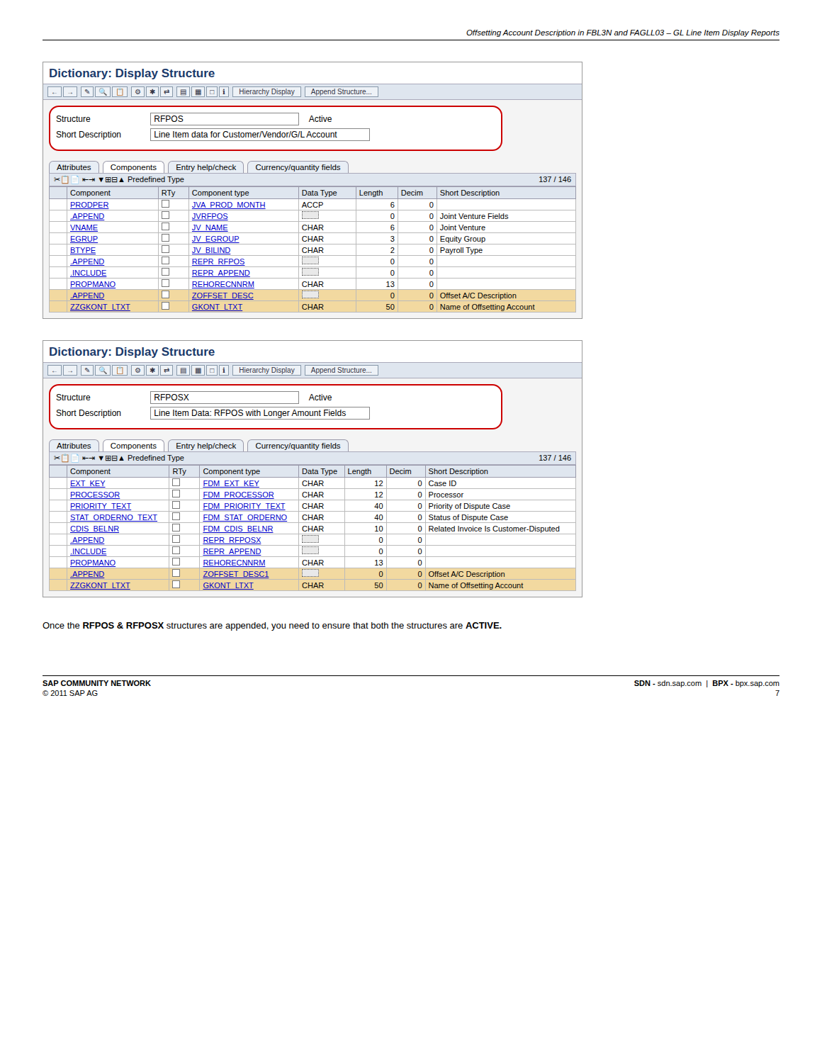Offsetting Account Description in FBL3N and FAGLL03 – GL Line Item Display Reports
Dictionary: Display Structure
←→ ✎🔍📋 ⚙✱⇄ ▤▦□ℹ Hierarchy Display Append Structure...
Structure RFPOS Active
Short Description Line Item data for Customer/Vendor/G/L Account
Attributes Components Entry help/check Currency/quantity fields
✂📋📄 ⇤⇥ ▼⊞⊟▲ Predefined Type 137 / 146
| | Component | RTy | Component type | Data Type | Length | Decim | Short Description |
| --- | --- | --- | --- | --- | --- | --- | --- |
| | PRODPER | | JVA_PROD_MONTH | ACCP | 6 | 0 | |
| | .APPEND | | JVRFPOS | | 0 | 0 | Joint Venture Fields |
| | VNAME | | JV_NAME | CHAR | 6 | 0 | Joint Venture |
| | EGRUP | | JV_EGROUP | CHAR | 3 | 0 | Equity Group |
| | BTYPE | | JV_BILIND | CHAR | 2 | 0 | Payroll Type |
| | .APPEND | | REPR_RFPOS | | 0 | 0 | |
| | .INCLUDE | | REPR_APPEND | | 0 | 0 | |
| | PROPMANO | | REHORECNNRM | CHAR | 13 | 0 | |
| | .APPEND | | ZOFFSET_DESC | | 0 | 0 | Offset A/C Description |
| | ZZGKONT_LTXT | | GKONT_LTXT | CHAR | 50 | 0 | Name of Offsetting Account |
Dictionary: Display Structure
←→ ✎🔍📋 ⚙✱⇄ ▤▦□ℹ Hierarchy Display Append Structure...
Structure RFPOSX Active
Short Description Line Item Data: RFPOS with Longer Amount Fields
Attributes Components Entry help/check Currency/quantity fields
✂📋📄 ⇤⇥ ▼⊞⊟▲ Predefined Type 137 / 146
| | Component | RTy | Component type | Data Type | Length | Decim | Short Description |
| --- | --- | --- | --- | --- | --- | --- | --- |
| | EXT_KEY | | FDM_EXT_KEY | CHAR | 12 | 0 | Case ID |
| | PROCESSOR | | FDM_PROCESSOR | CHAR | 12 | 0 | Processor |
| | PRIORITY_TEXT | | FDM_PRIORITY_TEXT | CHAR | 40 | 0 | Priority of Dispute Case |
| | STAT_ORDERNO_TEXT | | FDM_STAT_ORDERNO | CHAR | 40 | 0 | Status of Dispute Case |
| | CDIS_BELNR | | FDM_CDIS_BELNR | CHAR | 10 | 0 | Related Invoice Is Customer-Disputed |
| | .APPEND | | REPR_RFPOSX | | 0 | 0 | |
| | .INCLUDE | | REPR_APPEND | | 0 | 0 | |
| | PROPMANO | | REHORECNNRM | CHAR | 13 | 0 | |
| | .APPEND | | ZOFFSET_DESC1 | | 0 | 0 | Offset A/C Description |
| | ZZGKONT_LTXT | | GKONT_LTXT | CHAR | 50 | 0 | Name of Offsetting Account |
Once the RFPOS & RFPOSX structures are appended, you need to ensure that both the structures are ACTIVE.
SAP COMMUNITY NETWORK SDN - sdn.sap.com | BPX - bpx.sap.com
© 2011 SAP AG 7